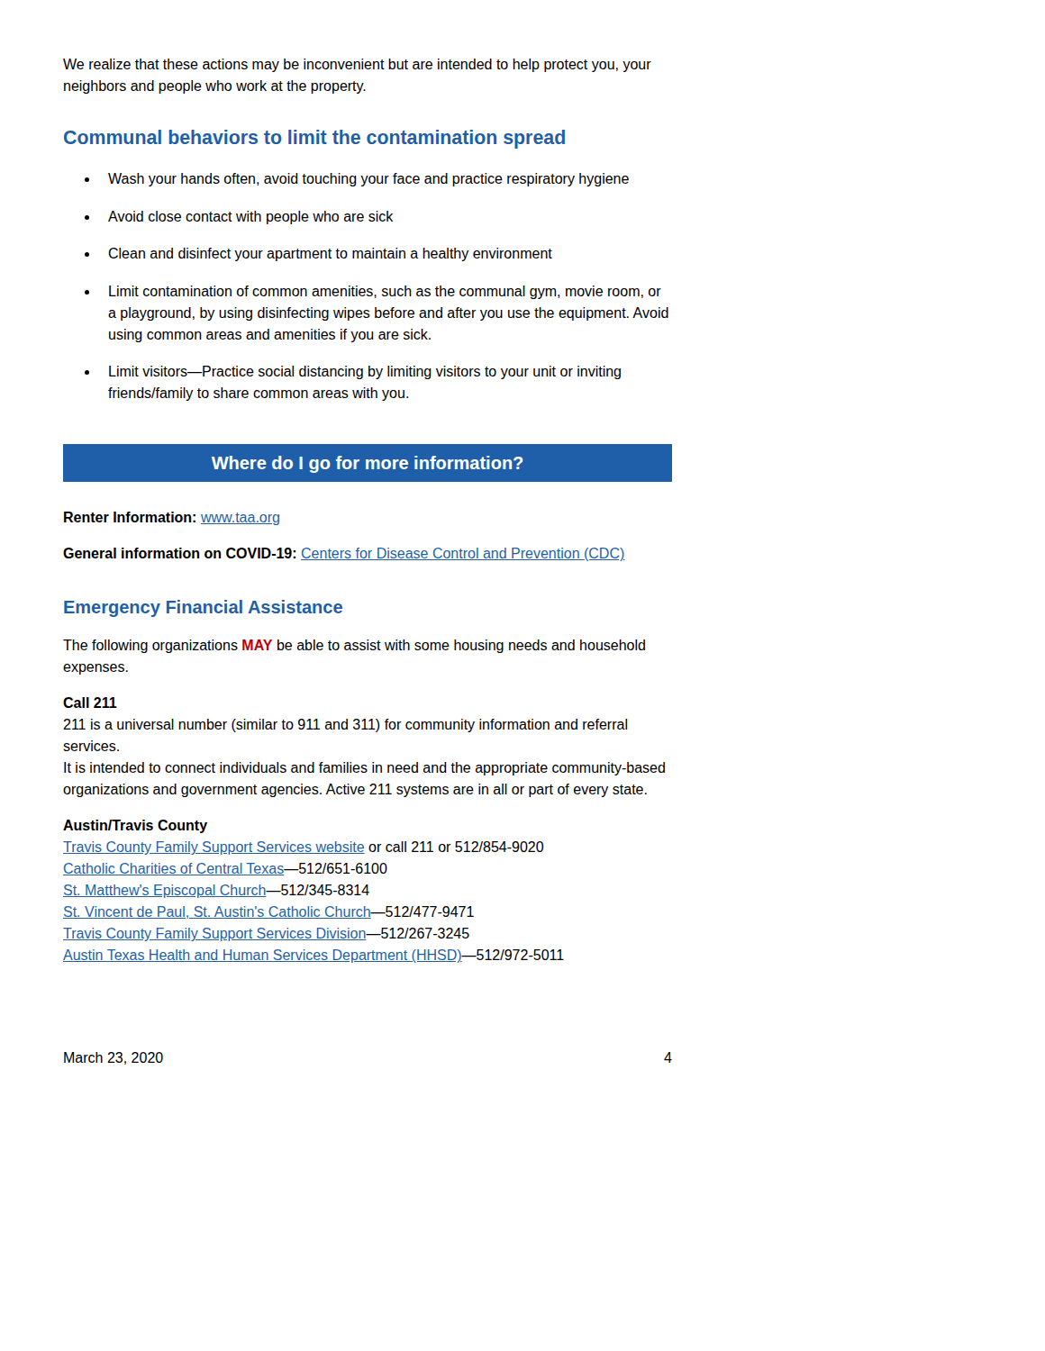We realize that these actions may be inconvenient but are intended to help protect you, your neighbors and people who work at the property.
Communal behaviors to limit the contamination spread
Wash your hands often, avoid touching your face and practice respiratory hygiene
Avoid close contact with people who are sick
Clean and disinfect your apartment to maintain a healthy environment
Limit contamination of common amenities, such as the communal gym, movie room, or a playground, by using disinfecting wipes before and after you use the equipment. Avoid using common areas and amenities if you are sick.
Limit visitors—Practice social distancing by limiting visitors to your unit or inviting friends/family to share common areas with you.
Where do I go for more information?
Renter Information: www.taa.org
General information on COVID-19: Centers for Disease Control and Prevention (CDC)
Emergency Financial Assistance
The following organizations MAY be able to assist with some housing needs and household expenses.
Call 211
211 is a universal number (similar to 911 and 311) for community information and referral services.
It is intended to connect individuals and families in need and the appropriate community-based organizations and government agencies. Active 211 systems are in all or part of every state.
Austin/Travis County
Travis County Family Support Services website or call 211 or 512/854-9020
Catholic Charities of Central Texas—512/651-6100
St. Matthew's Episcopal Church—512/345-8314
St. Vincent de Paul, St. Austin's Catholic Church—512/477-9471
Travis County Family Support Services Division—512/267-3245
Austin Texas Health and Human Services Department (HHSD)—512/972-5011
March 23, 2020 4